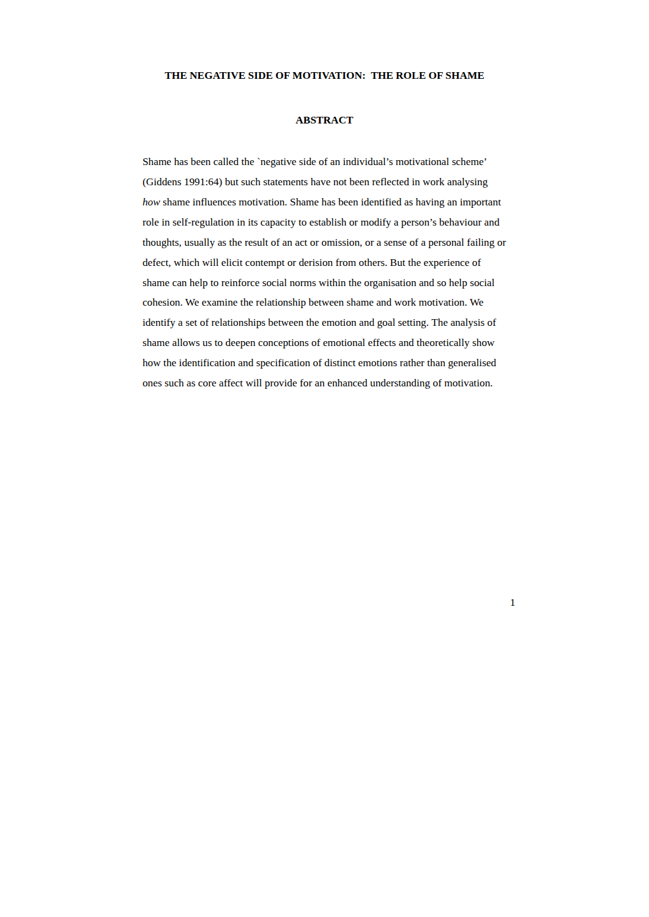THE NEGATIVE SIDE OF MOTIVATION: THE ROLE OF SHAME
ABSTRACT
Shame has been called the `negative side of an individual’s motivational scheme’ (Giddens 1991:64) but such statements have not been reflected in work analysing how shame influences motivation. Shame has been identified as having an important role in self-regulation in its capacity to establish or modify a person’s behaviour and thoughts, usually as the result of an act or omission, or a sense of a personal failing or defect, which will elicit contempt or derision from others. But the experience of shame can help to reinforce social norms within the organisation and so help social cohesion. We examine the relationship between shame and work motivation. We identify a set of relationships between the emotion and goal setting. The analysis of shame allows us to deepen conceptions of emotional effects and theoretically show how the identification and specification of distinct emotions rather than generalised ones such as core affect will provide for an enhanced understanding of motivation.
1